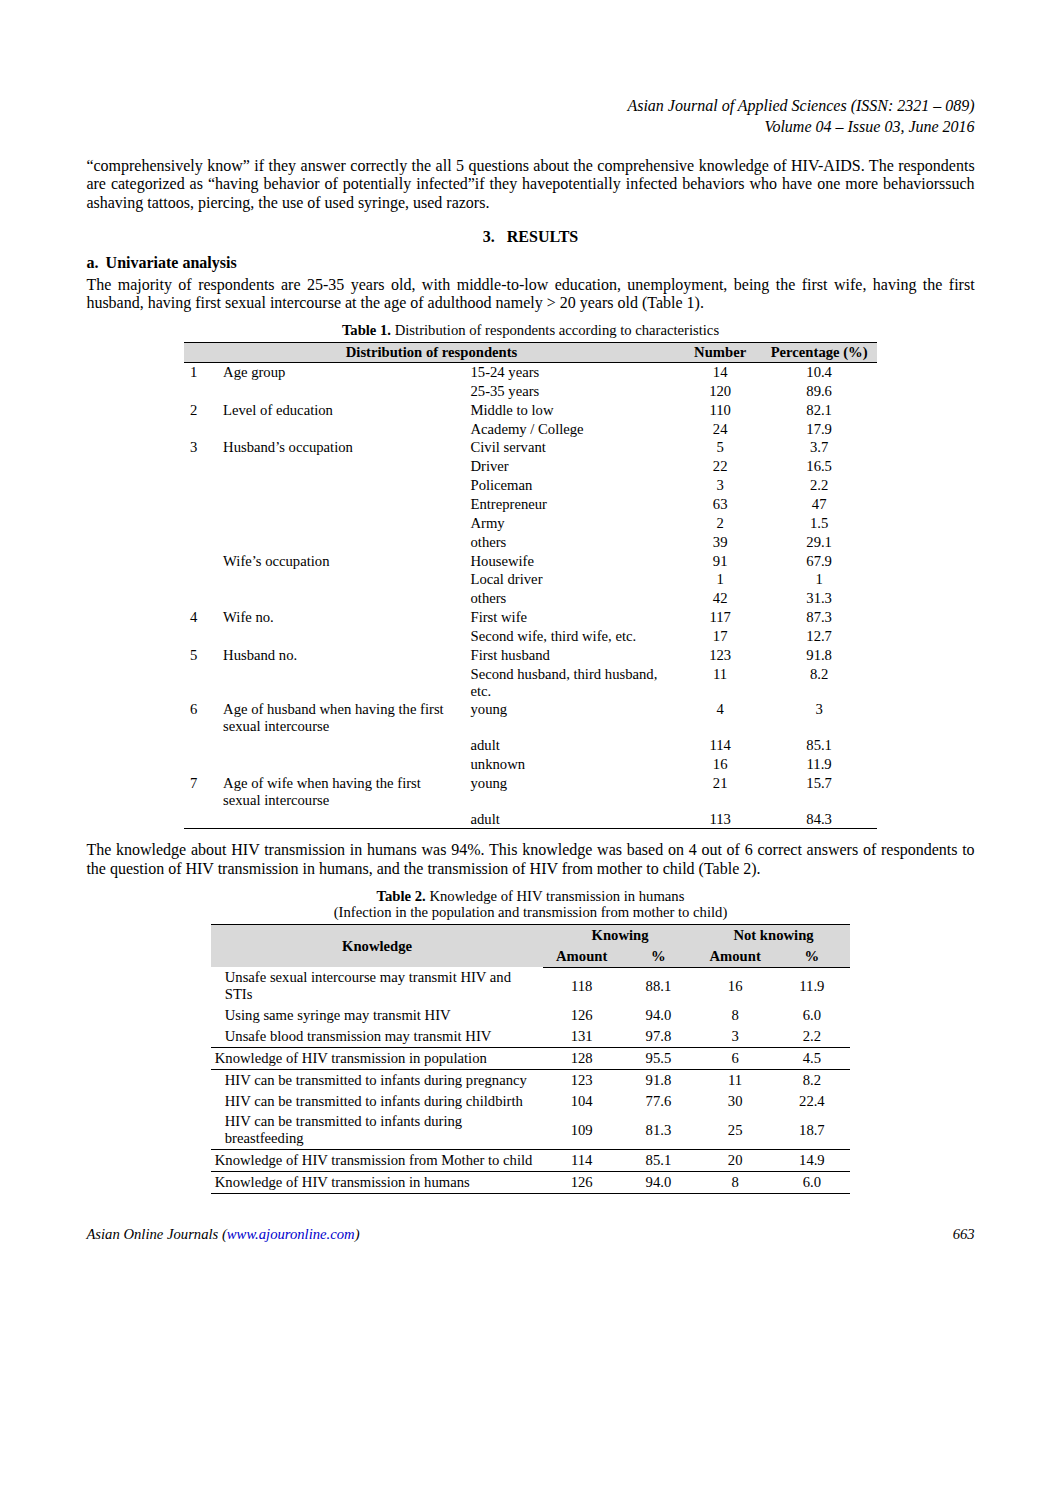Asian Journal of Applied Sciences (ISSN: 2321 – 089)
Volume 04 – Issue 03, June 2016
“comprehensively know” if they answer correctly the all 5 questions about the comprehensive knowledge of HIV-AIDS. The respondents are categorized as “having behavior of potentially infected”if they havepotentially infected behaviors who have one more behaviorssuch ashaving tattoos, piercing, the use of used syringe, used razors.
3. RESULTS
a. Univariate analysis
The majority of respondents are 25-35 years old, with middle-to-low education, unemployment, being the first wife, having the first husband, having first sexual intercourse at the age of adulthood namely > 20 years old (Table 1).
Table 1. Distribution of respondents according to characteristics
| Distribution of respondents | Number | Percentage (%) |
| --- | --- | --- |
| 1 | Age group | 15-24 years | 14 | 10.4 |
| | | 25-35 years | 120 | 89.6 |
| 2 | Level of education | Middle to low | 110 | 82.1 |
| | | Academy / College | 24 | 17.9 |
| 3 | Husband’s occupation | Civil servant | 5 | 3.7 |
| | | Driver | 22 | 16.5 |
| | | Policeman | 3 | 2.2 |
| | | Entrepreneur | 63 | 47 |
| | | Army | 2 | 1.5 |
| | | others | 39 | 29.1 |
| | Wife’s occupation | Housewife | 91 | 67.9 |
| | | Local driver | 1 | 1 |
| | | others | 42 | 31.3 |
| 4 | Wife no. | First wife | 117 | 87.3 |
| | | Second wife, third wife, etc. | 17 | 12.7 |
| 5 | Husband no. | First husband | 123 | 91.8 |
| | | Second husband, third husband, etc. | 11 | 8.2 |
| 6 | Age of husband when having the first sexual intercourse | young | 4 | 3 |
| | | adult | 114 | 85.1 |
| | | unknown | 16 | 11.9 |
| 7 | Age of wife when having the first sexual intercourse | young | 21 | 15.7 |
| | | adult | 113 | 84.3 |
The knowledge about HIV transmission in humans was 94%. This knowledge was based on 4 out of 6 correct answers of respondents to the question of HIV transmission in humans, and the transmission of HIV from mother to child (Table 2).
Table 2. Knowledge of HIV transmission in humans (Infection in the population and transmission from mother to child)
| Knowledge | Knowing | Not knowing |
| --- | --- | --- |
| Amount | % | Amount | % |
| Unsafe sexual intercourse may transmit HIV and STIs | 118 | 88.1 | 16 | 11.9 |
| Using same syringe may transmit HIV | 126 | 94.0 | 8 | 6.0 |
| Unsafe blood transmission may transmit HIV | 131 | 97.8 | 3 | 2.2 |
| Knowledge of HIV transmission in population | 128 | 95.5 | 6 | 4.5 |
| HIV can be transmitted to infants during pregnancy | 123 | 91.8 | 11 | 8.2 |
| HIV can be transmitted to infants during childbirth | 104 | 77.6 | 30 | 22.4 |
| HIV can be transmitted to infants during breastfeeding | 109 | 81.3 | 25 | 18.7 |
| Knowledge of HIV transmission from Mother to child | 114 | 85.1 | 20 | 14.9 |
| Knowledge of HIV transmission in humans | 126 | 94.0 | 8 | 6.0 |
Asian Online Journals (www.ajouronline.com) 663